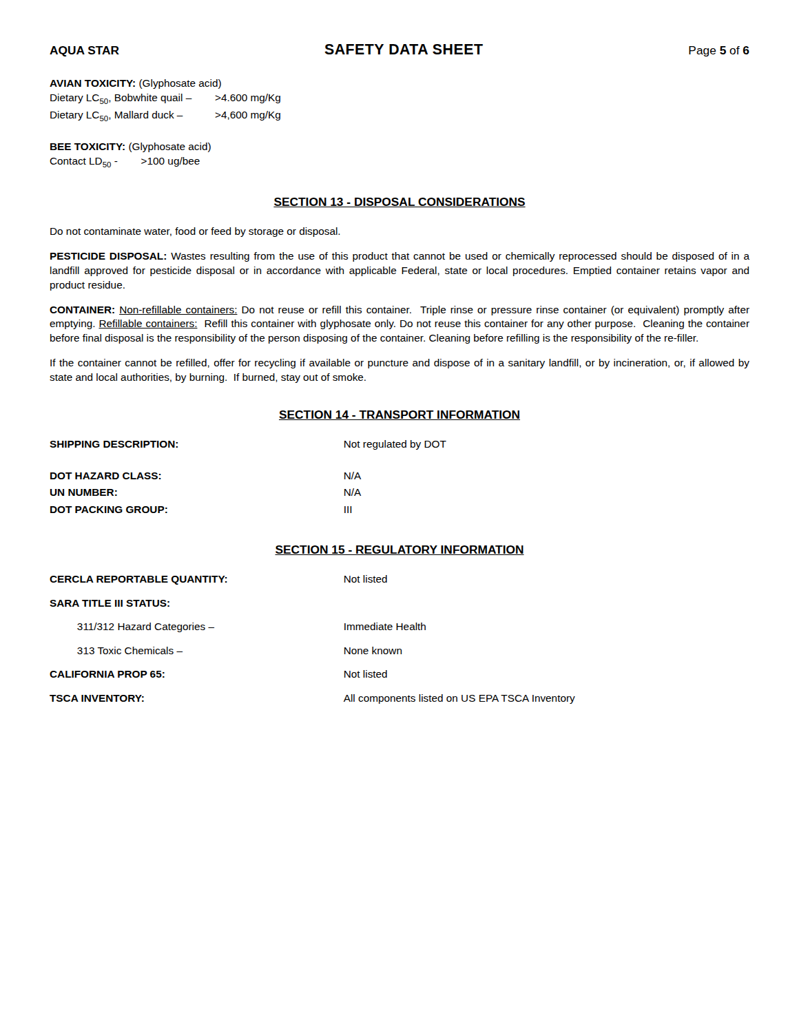AQUA STAR
SAFETY DATA SHEET
Page 5 of 6
AVIAN TOXICITY: (Glyphosate acid)
| Dietary LC 50 , Bobwhite quail – | >4.600 mg/Kg |
| Dietary LC 50 , Mallard duck – | >4,600 mg/Kg |
BEE TOXICITY: (Glyphosate acid)
| Contact LD 50 - | >100 ug/bee |
SECTION 13 - DISPOSAL CONSIDERATIONS
Do not contaminate water, food or feed by storage or disposal.
PESTICIDE DISPOSAL: Wastes resulting from the use of this product that cannot be used or chemically reprocessed should be disposed of in a landfill approved for pesticide disposal or in accordance with applicable Federal, state or local procedures. Emptied container retains vapor and product residue.
CONTAINER: Non-refillable containers: Do not reuse or refill this container. Triple rinse or pressure rinse container (or equivalent) promptly after emptying. Refillable containers: Refill this container with glyphosate only. Do not reuse this container for any other purpose. Cleaning the container before final disposal is the responsibility of the person disposing of the container. Cleaning before refilling is the responsibility of the re-filler.
If the container cannot be refilled, offer for recycling if available or puncture and dispose of in a sanitary landfill, or by incineration, or, if allowed by state and local authorities, by burning. If burned, stay out of smoke.
SECTION 14 - TRANSPORT INFORMATION
| SHIPPING DESCRIPTION: | Not regulated by DOT |
| DOT HAZARD CLASS: | N/A |
| UN NUMBER: | N/A |
| DOT PACKING GROUP: | III |
SECTION 15 - REGULATORY INFORMATION
| CERCLA REPORTABLE QUANTITY: | Not listed |
| SARA TITLE III STATUS: | |
| 311/312 Hazard Categories – | Immediate Health |
| 313 Toxic Chemicals – | None known |
| CALIFORNIA PROP 65: | Not listed |
| TSCA INVENTORY: | All components listed on US EPA TSCA Inventory |